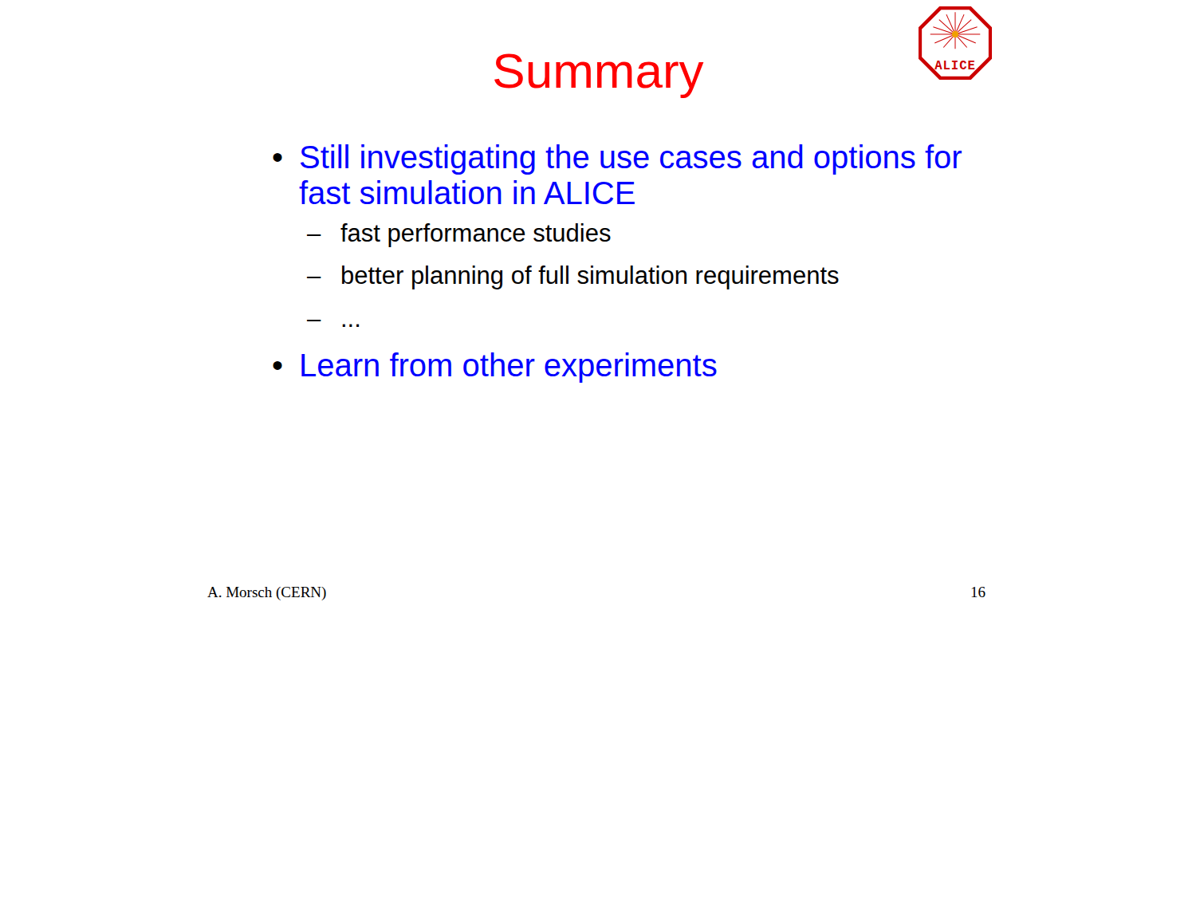ALICE
Summary
• Still investigating the use cases and options for fast simulation in ALICE
–fast performance studies
–better planning of full simulation requirements
–...
• Learn from other experiments
A. Morsch (CERN)
16